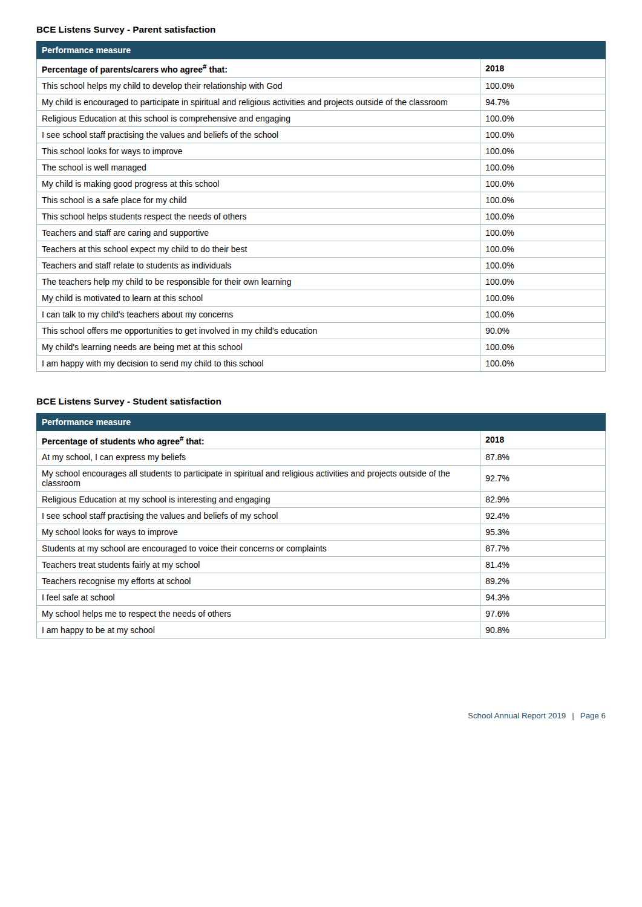BCE Listens Survey - Parent satisfaction
| Performance measure |
| --- |
| Percentage of parents/carers who agree # that: | 2018 |
| This school helps my child to develop their relationship with God | 100.0% |
| My child is encouraged to participate in spiritual and religious activities and projects outside of the classroom | 94.7% |
| Religious Education at this school is comprehensive and engaging | 100.0% |
| I see school staff practising the values and beliefs of the school | 100.0% |
| This school looks for ways to improve | 100.0% |
| The school is well managed | 100.0% |
| My child is making good progress at this school | 100.0% |
| This school is a safe place for my child | 100.0% |
| This school helps students respect the needs of others | 100.0% |
| Teachers and staff are caring and supportive | 100.0% |
| Teachers at this school expect my child to do their best | 100.0% |
| Teachers and staff relate to students as individuals | 100.0% |
| The teachers help my child to be responsible for their own learning | 100.0% |
| My child is motivated to learn at this school | 100.0% |
| I can talk to my child's teachers about my concerns | 100.0% |
| This school offers me opportunities to get involved in my child's education | 90.0% |
| My child's learning needs are being met at this school | 100.0% |
| I am happy with my decision to send my child to this school | 100.0% |
BCE Listens Survey - Student satisfaction
| Performance measure |
| --- |
| Percentage of students who agree # that: | 2018 |
| At my school, I can express my beliefs | 87.8% |
| My school encourages all students to participate in spiritual and religious activities and projects outside of the classroom | 92.7% |
| Religious Education at my school is interesting and engaging | 82.9% |
| I see school staff practising the values and beliefs of my school | 92.4% |
| My school looks for ways to improve | 95.3% |
| Students at my school are encouraged to voice their concerns or complaints | 87.7% |
| Teachers treat students fairly at my school | 81.4% |
| Teachers recognise my efforts at school | 89.2% |
| I feel safe at school | 94.3% |
| My school helps me to respect the needs of others | 97.6% |
| I am happy to be at my school | 90.8% |
School Annual Report 2019|Page 6